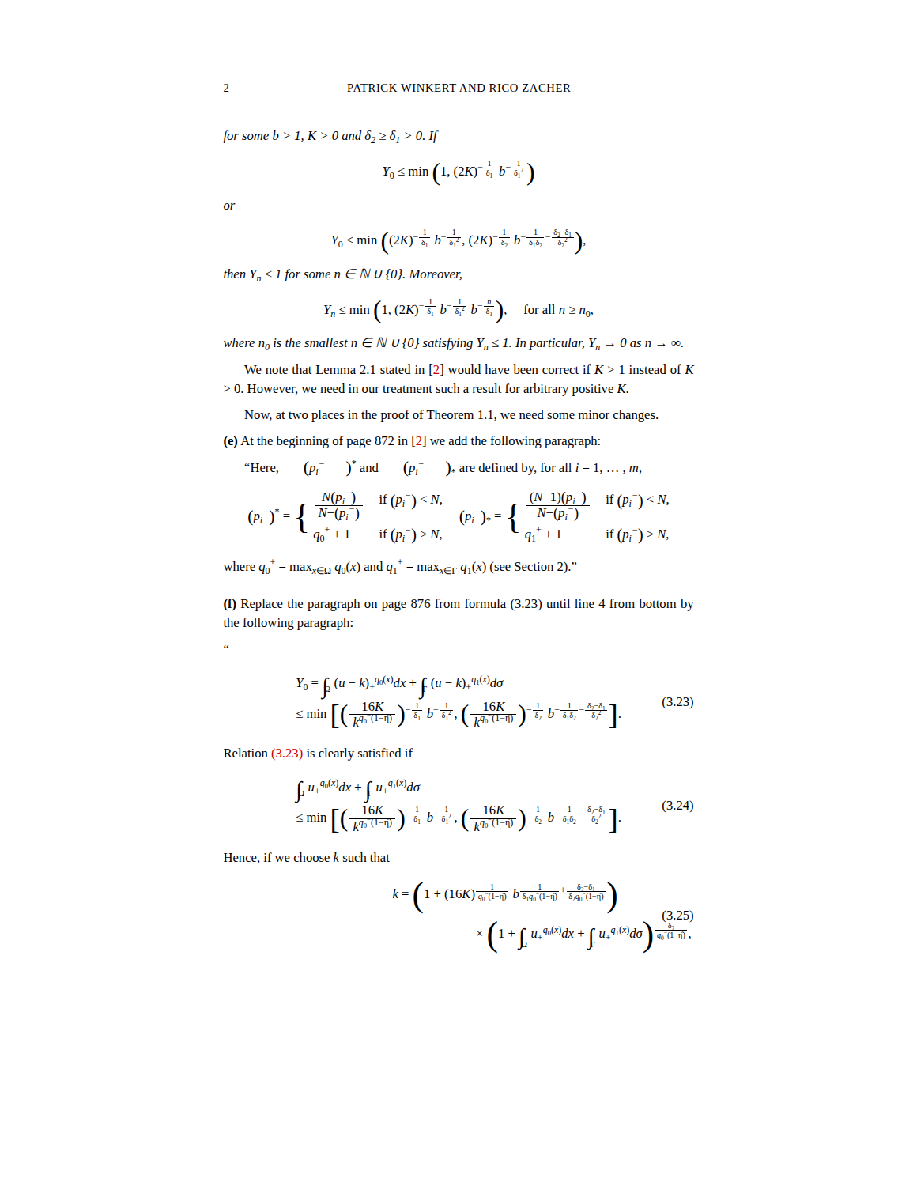2 PATRICK WINKERT AND RICO ZACHER
for some b > 1, K > 0 and δ2 ≥ δ1 > 0. If
Y0 ≤ min (1, (2K)−1 δ1 b−1 δ12)
or
Y0 ≤ min ((2K)−1 δ1 b−1 δ12, (2K)−1 δ2 b−1 δ1δ2−δ2−δ1 δ22),
then Yn ≤ 1 for some n ∈ ℕ ∪ {0}. Moreover,
Yn ≤ min (1, (2K)−1 δ1 b−1 δ12 b−nδ1), for all n ≥ n0,
where n0 is the smallest n ∈ ℕ ∪ {0} satisfying Yn ≤ 1. In particular, Yn → 0 as n → ∞.
We note that Lemma 2.1 stated in [2] would have been correct if K > 1 instead of K > 0. However, we need in our treatment such a result for arbitrary positive K.
Now, at two places in the proof of Theorem 1.1, we need some minor changes.
(e) At the beginning of page 872 in [2] we add the following paragraph:
“Here, (pi−)* and (pi−)* are defined by, for all i = 1, … , m,
(pi−)* = { N(pi−) N−(pi−) if (pi−) < N, q0+ + 1 if (pi−) ≥ N, (pi−)* = { (N−1)(pi−) N−(pi−) if (pi−) < N, q1+ + 1 if (pi−) ≥ N,
where q0+ = maxx∈Ω q0(x) and q1+ = maxx∈Γ q1(x) (see Section 2).”
(f) Replace the paragraph on page 876 from formula (3.23) until line 4 from bottom by the following paragraph:
“
(3.23)
Y0 = ∫Ω(u − k)+q0(x)dx + ∫Γ(u − k)+q1(x)dσ ≤ min [(16K kq0−(1−η̂))−1 δ1 b−1 δ12, (16K kq0−(1−η̂))−1 δ2 b−1 δ1δ2−δ2−δ1 δ22].
Relation (3.23) is clearly satisfied if
(3.24)
∫Ωu+q0(x)dx + ∫Γu+q1(x)dσ ≤ min [(16K kq0−(1−η̂))−1 δ1 b−1 δ12, (16K kq0−(1−η̂))−1 δ2 b−1 δ1δ2−δ2−δ1 δ22].
Hence, if we choose k such that
(3.25)
k = (1 + (16K)1 q0−(1−η̂) b1 δ1q0−(1−η̂)+δ2−δ1 δ2q0−(1−η̂)) × (1 + ∫Ωu+q0(x)dx + ∫Γu+q1(x)dσ)δ2 q0−(1−η̂),